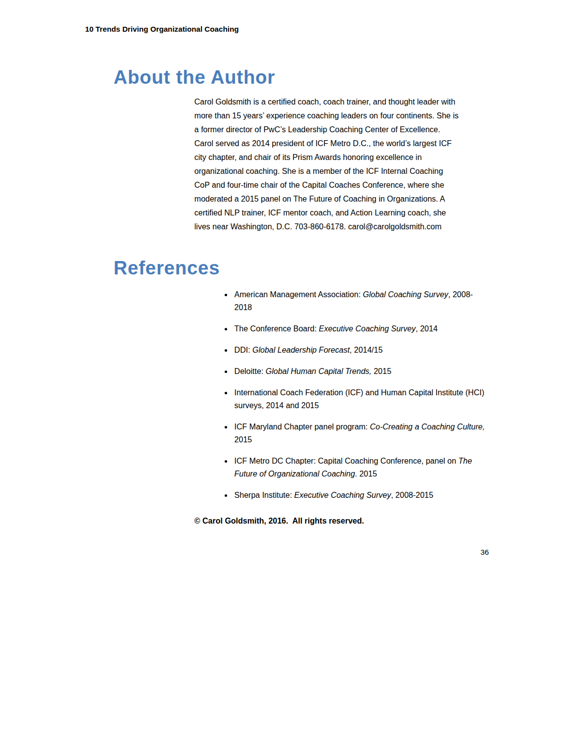10 Trends Driving Organizational Coaching
About the Author
Carol Goldsmith is a certified coach, coach trainer, and thought leader with more than 15 years’ experience coaching leaders on four continents. She is a former director of PwC’s Leadership Coaching Center of Excellence. Carol served as 2014 president of ICF Metro D.C., the world’s largest ICF city chapter, and chair of its Prism Awards honoring excellence in organizational coaching. She is a member of the ICF Internal Coaching CoP and four-time chair of the Capital Coaches Conference, where she moderated a 2015 panel on The Future of Coaching in Organizations. A certified NLP trainer, ICF mentor coach, and Action Learning coach, she lives near Washington, D.C. 703-860-6178. carol@carolgoldsmith.com
References
American Management Association: Global Coaching Survey, 2008-2018
The Conference Board: Executive Coaching Survey, 2014
DDI: Global Leadership Forecast, 2014/15
Deloitte: Global Human Capital Trends, 2015
International Coach Federation (ICF) and Human Capital Institute (HCI) surveys, 2014 and 2015
ICF Maryland Chapter panel program: Co-Creating a Coaching Culture, 2015
ICF Metro DC Chapter: Capital Coaching Conference, panel on The Future of Organizational Coaching. 2015
Sherpa Institute: Executive Coaching Survey, 2008-2015
© Carol Goldsmith, 2016. All rights reserved.
36